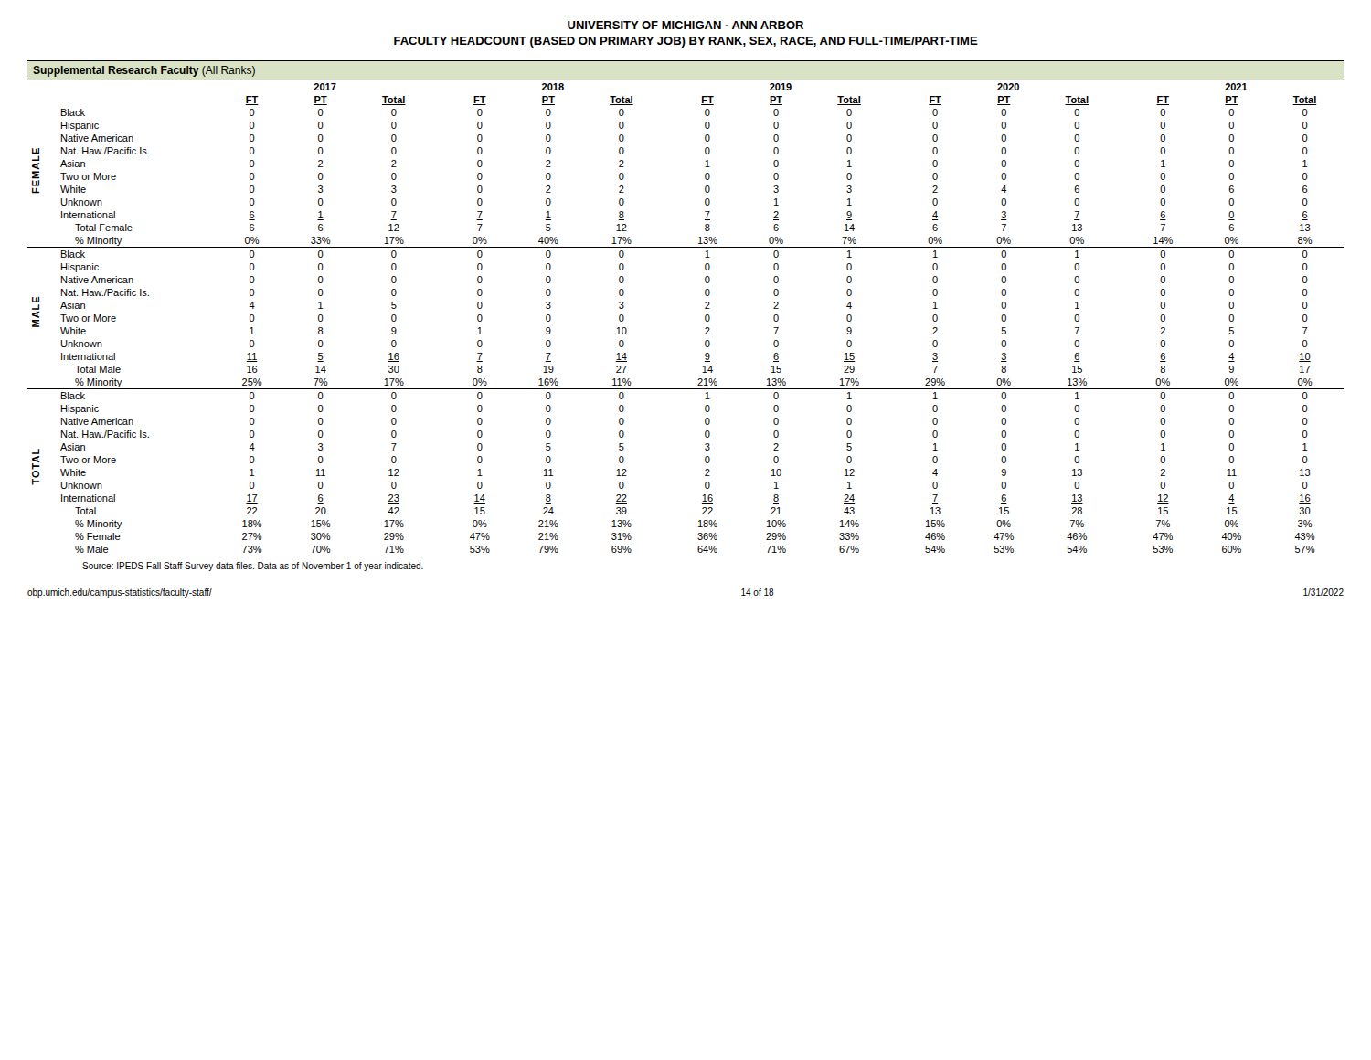UNIVERSITY OF MICHIGAN - ANN ARBOR
FACULTY HEADCOUNT (BASED ON PRIMARY JOB) BY RANK, SEX, RACE, AND FULL-TIME/PART-TIME
Supplemental Research Faculty (All Ranks)
| | | 2017 | | 2018 | | 2019 | | 2020 | | 2021 |
| --- | --- | --- | --- | --- | --- | --- | --- | --- | --- | --- |
| | | FT | PT | Total | | FT | PT | Total | | FT | PT | Total | | FT | PT | Total | | FT | PT | Total |
| FEMALE | Black | 0 | 0 | 0 | | 0 | 0 | 0 | | 0 | 0 | 0 | | 0 | 0 | 0 | | 0 | 0 | 0 |
| Hispanic | 0 | 0 | 0 | | 0 | 0 | 0 | | 0 | 0 | 0 | | 0 | 0 | 0 | | 0 | 0 | 0 |
| Native American | 0 | 0 | 0 | | 0 | 0 | 0 | | 0 | 0 | 0 | | 0 | 0 | 0 | | 0 | 0 | 0 |
| Nat. Haw./Pacific Is. | 0 | 0 | 0 | | 0 | 0 | 0 | | 0 | 0 | 0 | | 0 | 0 | 0 | | 0 | 0 | 0 |
| Asian | 0 | 2 | 2 | | 0 | 2 | 2 | | 1 | 0 | 1 | | 0 | 0 | 0 | | 1 | 0 | 1 |
| Two or More | 0 | 0 | 0 | | 0 | 0 | 0 | | 0 | 0 | 0 | | 0 | 0 | 0 | | 0 | 0 | 0 |
| White | 0 | 3 | 3 | | 0 | 2 | 2 | | 0 | 3 | 3 | | 2 | 4 | 6 | | 0 | 6 | 6 |
| Unknown | 0 | 0 | 0 | | 0 | 0 | 0 | | 0 | 1 | 1 | | 0 | 0 | 0 | | 0 | 0 | 0 |
| International | 6 | 1 | 7 | | 7 | 1 | 8 | | 7 | 2 | 9 | | 4 | 3 | 7 | | 6 | 0 | 6 |
| Total Female | 6 | 6 | 12 | | 7 | 5 | 12 | | 8 | 6 | 14 | | 6 | 7 | 13 | | 7 | 6 | 13 |
| | % Minority | 0% | 33% | 17% | | 0% | 40% | 17% | | 13% | 0% | 7% | | 0% | 0% | 0% | | 14% | 0% | 8% |
| MALE | Black | 0 | 0 | 0 | | 0 | 0 | 0 | | 1 | 0 | 1 | | 1 | 0 | 1 | | 0 | 0 | 0 |
| Hispanic | 0 | 0 | 0 | | 0 | 0 | 0 | | 0 | 0 | 0 | | 0 | 0 | 0 | | 0 | 0 | 0 |
| Native American | 0 | 0 | 0 | | 0 | 0 | 0 | | 0 | 0 | 0 | | 0 | 0 | 0 | | 0 | 0 | 0 |
| Nat. Haw./Pacific Is. | 0 | 0 | 0 | | 0 | 0 | 0 | | 0 | 0 | 0 | | 0 | 0 | 0 | | 0 | 0 | 0 |
| Asian | 4 | 1 | 5 | | 0 | 3 | 3 | | 2 | 2 | 4 | | 1 | 0 | 1 | | 0 | 0 | 0 |
| Two or More | 0 | 0 | 0 | | 0 | 0 | 0 | | 0 | 0 | 0 | | 0 | 0 | 0 | | 0 | 0 | 0 |
| White | 1 | 8 | 9 | | 1 | 9 | 10 | | 2 | 7 | 9 | | 2 | 5 | 7 | | 2 | 5 | 7 |
| Unknown | 0 | 0 | 0 | | 0 | 0 | 0 | | 0 | 0 | 0 | | 0 | 0 | 0 | | 0 | 0 | 0 |
| International | 11 | 5 | 16 | | 7 | 7 | 14 | | 9 | 6 | 15 | | 3 | 3 | 6 | | 6 | 4 | 10 |
| Total Male | 16 | 14 | 30 | | 8 | 19 | 27 | | 14 | 15 | 29 | | 7 | 8 | 15 | | 8 | 9 | 17 |
| | % Minority | 25% | 7% | 17% | | 0% | 16% | 11% | | 21% | 13% | 17% | | 29% | 0% | 13% | | 0% | 0% | 0% |
| TOTAL | Black | 0 | 0 | 0 | | 0 | 0 | 0 | | 1 | 0 | 1 | | 1 | 0 | 1 | | 0 | 0 | 0 |
| Hispanic | 0 | 0 | 0 | | 0 | 0 | 0 | | 0 | 0 | 0 | | 0 | 0 | 0 | | 0 | 0 | 0 |
| Native American | 0 | 0 | 0 | | 0 | 0 | 0 | | 0 | 0 | 0 | | 0 | 0 | 0 | | 0 | 0 | 0 |
| Nat. Haw./Pacific Is. | 0 | 0 | 0 | | 0 | 0 | 0 | | 0 | 0 | 0 | | 0 | 0 | 0 | | 0 | 0 | 0 |
| Asian | 4 | 3 | 7 | | 0 | 5 | 5 | | 3 | 2 | 5 | | 1 | 0 | 1 | | 1 | 0 | 1 |
| Two or More | 0 | 0 | 0 | | 0 | 0 | 0 | | 0 | 0 | 0 | | 0 | 0 | 0 | | 0 | 0 | 0 |
| White | 1 | 11 | 12 | | 1 | 11 | 12 | | 2 | 10 | 12 | | 4 | 9 | 13 | | 2 | 11 | 13 |
| Unknown | 0 | 0 | 0 | | 0 | 0 | 0 | | 0 | 1 | 1 | | 0 | 0 | 0 | | 0 | 0 | 0 |
| International | 17 | 6 | 23 | | 14 | 8 | 22 | | 16 | 8 | 24 | | 7 | 6 | 13 | | 12 | 4 | 16 |
| Total | 22 | 20 | 42 | | 15 | 24 | 39 | | 22 | 21 | 43 | | 13 | 15 | 28 | | 15 | 15 | 30 |
| % Minority | 18% | 15% | 17% | | 0% | 21% | 13% | | 18% | 10% | 14% | | 15% | 0% | 7% | | 7% | 0% | 3% |
| % Female | 27% | 30% | 29% | | 47% | 21% | 31% | | 36% | 29% | 33% | | 46% | 47% | 46% | | 47% | 40% | 43% |
| | % Male | 73% | 70% | 71% | | 53% | 79% | 69% | | 64% | 71% | 67% | | 54% | 53% | 54% | | 53% | 60% | 57% |
Source: IPEDS Fall Staff Survey data files. Data as of November 1 of year indicated.
obp.umich.edu/campus-statistics/faculty-staff/ 14 of 18 1/31/2022